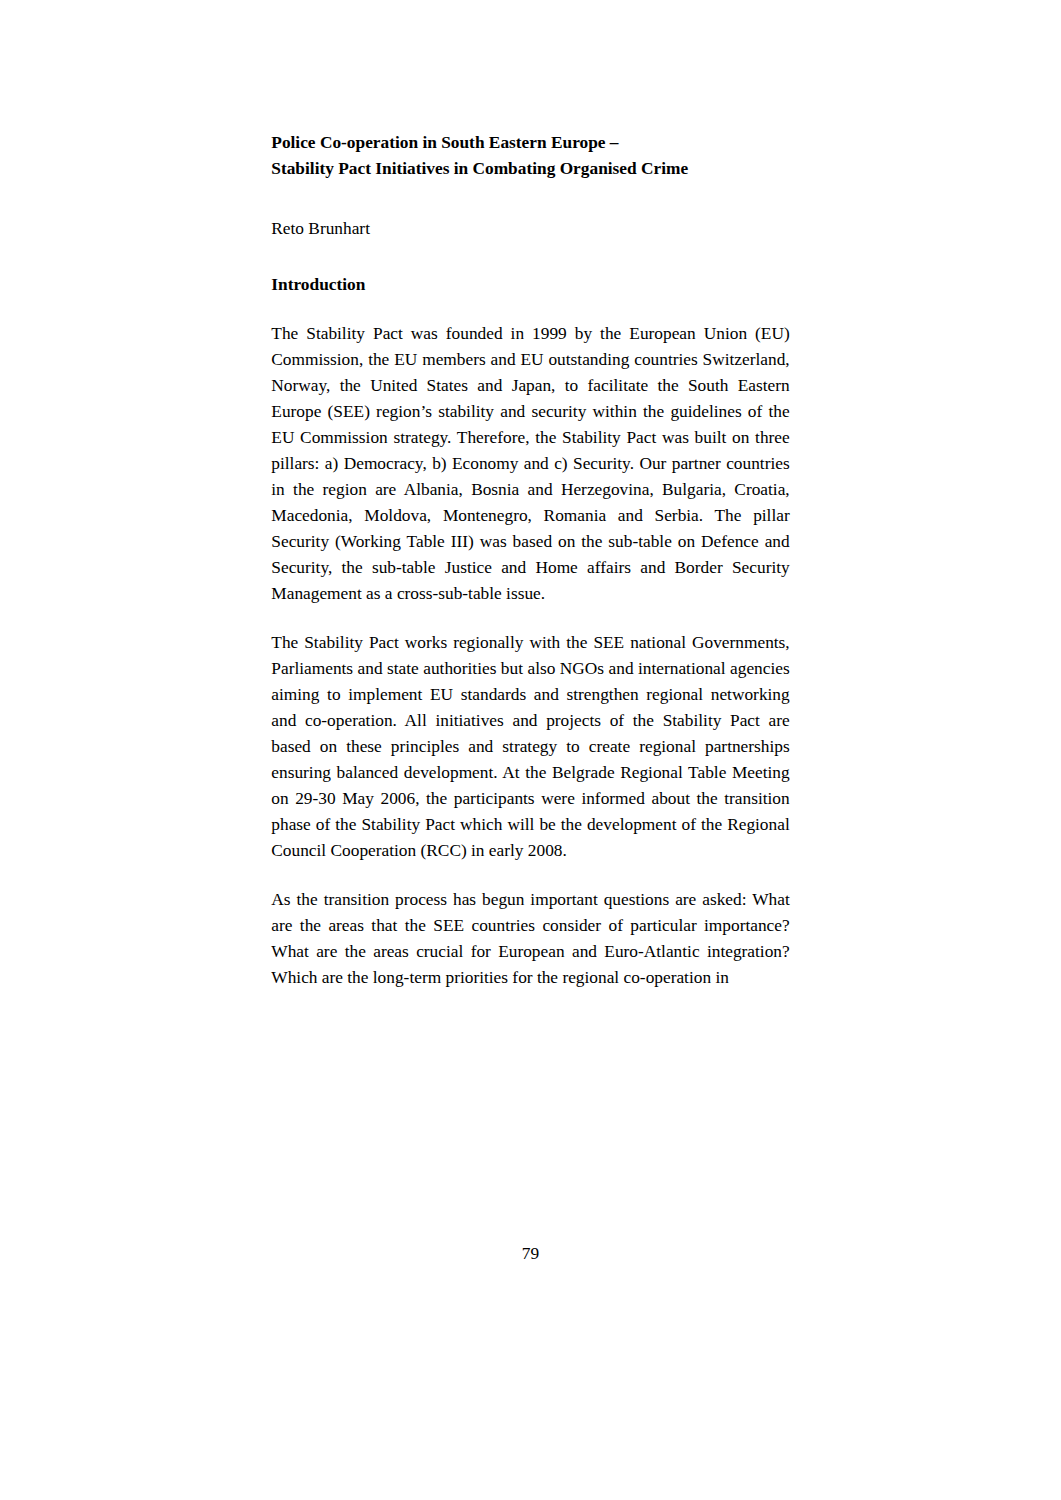Police Co-operation in South Eastern Europe –
Stability Pact Initiatives in Combating Organised Crime
Reto Brunhart
Introduction
The Stability Pact was founded in 1999 by the European Union (EU) Commission, the EU members and EU outstanding countries Switzerland, Norway, the United States and Japan, to facilitate the South Eastern Europe (SEE) region’s stability and security within the guidelines of the EU Commission strategy. Therefore, the Stability Pact was built on three pillars: a) Democracy, b) Economy and c) Security. Our partner countries in the region are Albania, Bosnia and Herzegovina, Bulgaria, Croatia, Macedonia, Moldova, Montenegro, Romania and Serbia. The pillar Security (Working Table III) was based on the sub-table on Defence and Security, the sub-table Justice and Home affairs and Border Security Management as a cross-sub-table issue.
The Stability Pact works regionally with the SEE national Governments, Parliaments and state authorities but also NGOs and international agencies aiming to implement EU standards and strengthen regional networking and co-operation. All initiatives and projects of the Stability Pact are based on these principles and strategy to create regional partnerships ensuring balanced development. At the Belgrade Regional Table Meeting on 29-30 May 2006, the participants were informed about the transition phase of the Stability Pact which will be the development of the Regional Council Cooperation (RCC) in early 2008.
As the transition process has begun important questions are asked: What are the areas that the SEE countries consider of particular importance? What are the areas crucial for European and Euro-Atlantic integration? Which are the long-term priorities for the regional co-operation in
79